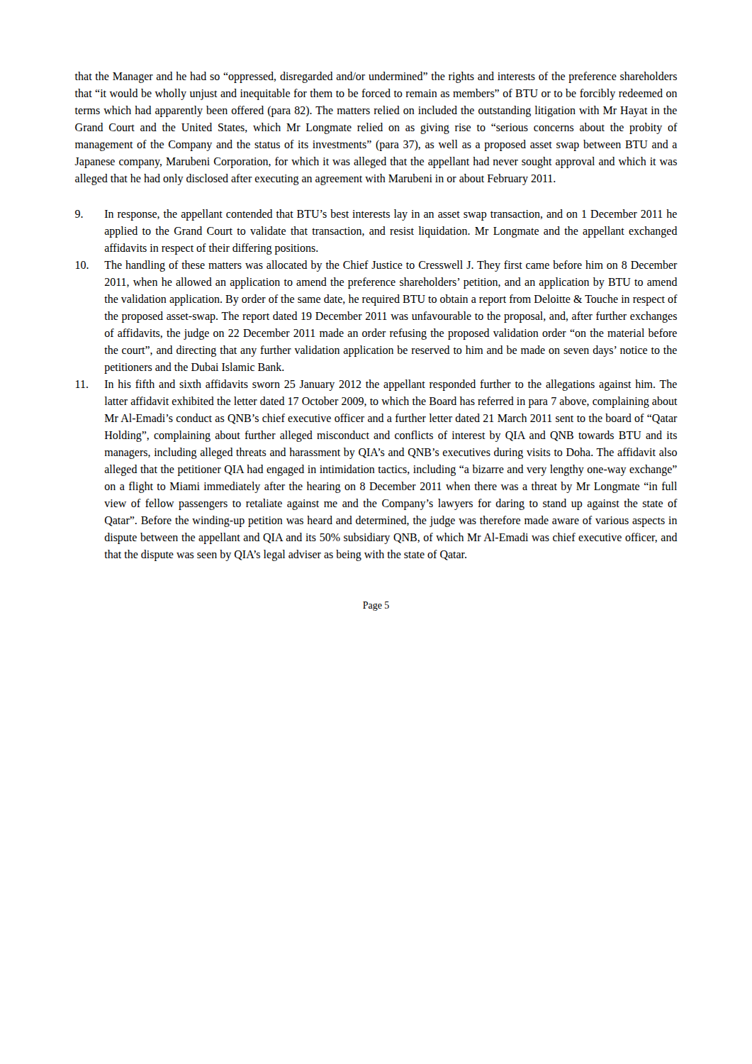that the Manager and he had so “oppressed, disregarded and/or undermined” the rights and interests of the preference shareholders that “it would be wholly unjust and inequitable for them to be forced to remain as members” of BTU or to be forcibly redeemed on terms which had apparently been offered (para 82). The matters relied on included the outstanding litigation with Mr Hayat in the Grand Court and the United States, which Mr Longmate relied on as giving rise to “serious concerns about the probity of management of the Company and the status of its investments” (para 37), as well as a proposed asset swap between BTU and a Japanese company, Marubeni Corporation, for which it was alleged that the appellant had never sought approval and which it was alleged that he had only disclosed after executing an agreement with Marubeni in or about February 2011.
9.
In response, the appellant contended that BTU’s best interests lay in an asset swap transaction, and on 1 December 2011 he applied to the Grand Court to validate that transaction, and resist liquidation. Mr Longmate and the appellant exchanged affidavits in respect of their differing positions.
10.
The handling of these matters was allocated by the Chief Justice to Cresswell J. They first came before him on 8 December 2011, when he allowed an application to amend the preference shareholders’ petition, and an application by BTU to amend the validation application. By order of the same date, he required BTU to obtain a report from Deloitte & Touche in respect of the proposed asset-swap. The report dated 19 December 2011 was unfavourable to the proposal, and, after further exchanges of affidavits, the judge on 22 December 2011 made an order refusing the proposed validation order “on the material before the court”, and directing that any further validation application be reserved to him and be made on seven days’ notice to the petitioners and the Dubai Islamic Bank.
11.
In his fifth and sixth affidavits sworn 25 January 2012 the appellant responded further to the allegations against him. The latter affidavit exhibited the letter dated 17 October 2009, to which the Board has referred in para 7 above, complaining about Mr Al-Emadi’s conduct as QNB’s chief executive officer and a further letter dated 21 March 2011 sent to the board of “Qatar Holding”, complaining about further alleged misconduct and conflicts of interest by QIA and QNB towards BTU and its managers, including alleged threats and harassment by QIA’s and QNB’s executives during visits to Doha. The affidavit also alleged that the petitioner QIA had engaged in intimidation tactics, including “a bizarre and very lengthy one-way exchange” on a flight to Miami immediately after the hearing on 8 December 2011 when there was a threat by Mr Longmate “in full view of fellow passengers to retaliate against me and the Company’s lawyers for daring to stand up against the state of Qatar”. Before the winding-up petition was heard and determined, the judge was therefore made aware of various aspects in dispute between the appellant and QIA and its 50% subsidiary QNB, of which Mr Al-Emadi was chief executive officer, and that the dispute was seen by QIA’s legal adviser as being with the state of Qatar.
Page 5